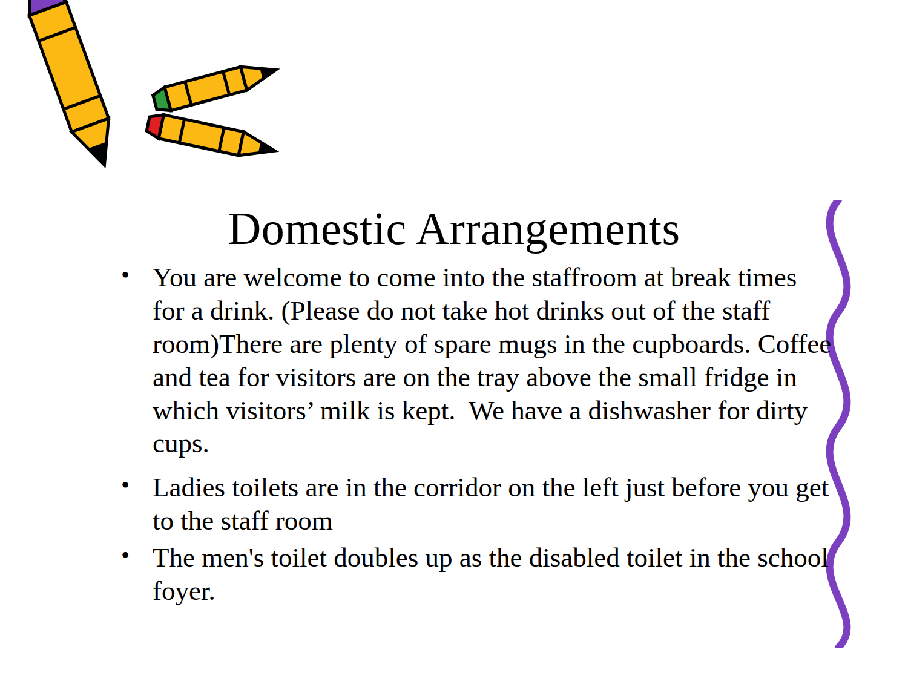Domestic Arrangements
You are welcome to come into the staffroom at break times for a drink. (Please do not take hot drinks out of the staff room)There are plenty of spare mugs in the cupboards. Coffee and tea for visitors are on the tray above the small fridge in which visitors’ milk is kept. We have a dishwasher for dirty cups.
Ladies toilets are in the corridor on the left just before you get to the staff room
The men's toilet doubles up as the disabled toilet in the school foyer.